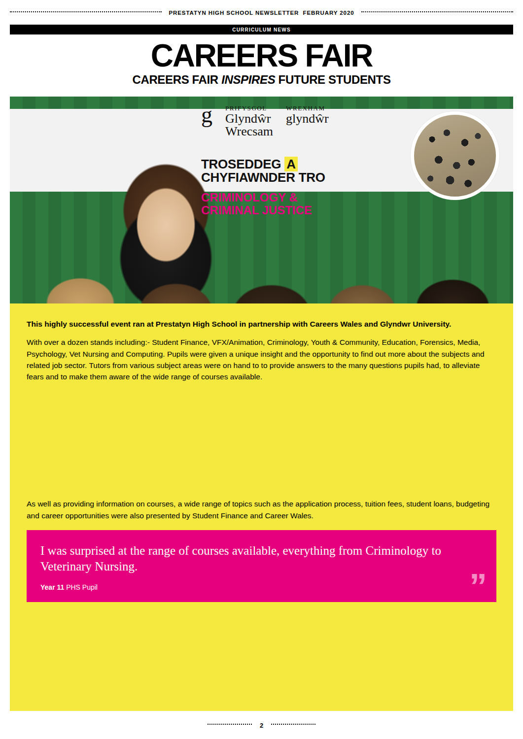Prestatyn High School Newsletter February 2020
Curriculum News
Careers Fair
Careers Fair Inspires Future Students
g
Prifysgol Glyndŵr
Wrecsam
Wrexham glyndŵr
TROSEDDEG A
CHYFIAWNDER TRO
CRIMINOLOGY &
CRIMINAL JUSTICE
This highly successful event ran at Prestatyn High School in partnership with Careers Wales and Glyndwr University.
With over a dozen stands including:- Student Finance, VFX/Animation, Criminology, Youth & Community, Education, Forensics, Media, Psychology, Vet Nursing and Computing. Pupils were given a unique insight and the opportunity to find out more about the subjects and related job sector. Tutors from various subject areas were on hand to to provide answers to the many questions pupils had, to alleviate fears and to make them aware of the wide range of courses available.
As well as providing information on courses, a wide range of topics such as the application process, tuition fees, student loans, budgeting and career opportunities were also presented by Student Finance and Career Wales.
I was surprised at the range of courses available, everything from Criminology to Veterinary Nursing.
Year 11 PHS Pupil
”
2